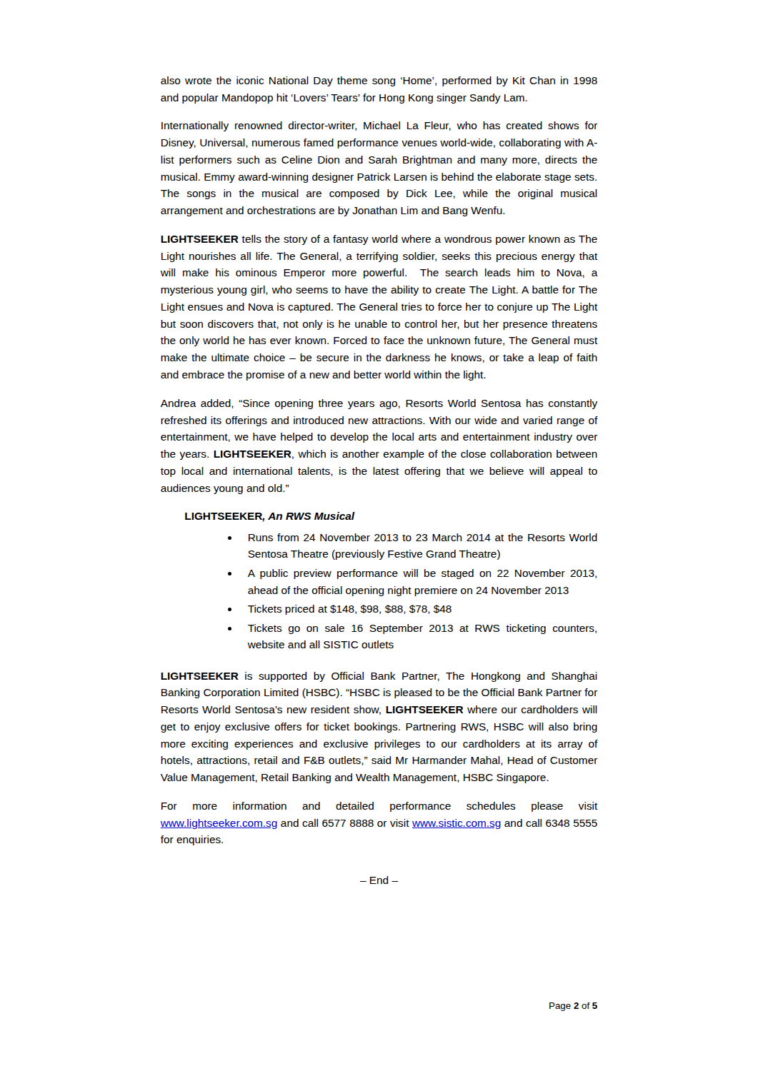also wrote the iconic National Day theme song ‘Home’, performed by Kit Chan in 1998 and popular Mandopop hit ‘Lovers’ Tears’ for Hong Kong singer Sandy Lam.
Internationally renowned director-writer, Michael La Fleur, who has created shows for Disney, Universal, numerous famed performance venues world-wide, collaborating with A-list performers such as Celine Dion and Sarah Brightman and many more, directs the musical. Emmy award-winning designer Patrick Larsen is behind the elaborate stage sets. The songs in the musical are composed by Dick Lee, while the original musical arrangement and orchestrations are by Jonathan Lim and Bang Wenfu.
LIGHTSEEKER tells the story of a fantasy world where a wondrous power known as The Light nourishes all life. The General, a terrifying soldier, seeks this precious energy that will make his ominous Emperor more powerful. The search leads him to Nova, a mysterious young girl, who seems to have the ability to create The Light. A battle for The Light ensues and Nova is captured. The General tries to force her to conjure up The Light but soon discovers that, not only is he unable to control her, but her presence threatens the only world he has ever known. Forced to face the unknown future, The General must make the ultimate choice – be secure in the darkness he knows, or take a leap of faith and embrace the promise of a new and better world within the light.
Andrea added, “Since opening three years ago, Resorts World Sentosa has constantly refreshed its offerings and introduced new attractions. With our wide and varied range of entertainment, we have helped to develop the local arts and entertainment industry over the years. LIGHTSEEKER, which is another example of the close collaboration between top local and international talents, is the latest offering that we believe will appeal to audiences young and old.”
LIGHTSEEKER, An RWS Musical
Runs from 24 November 2013 to 23 March 2014 at the Resorts World Sentosa Theatre (previously Festive Grand Theatre)
A public preview performance will be staged on 22 November 2013, ahead of the official opening night premiere on 24 November 2013
Tickets priced at $148, $98, $88, $78, $48
Tickets go on sale 16 September 2013 at RWS ticketing counters, website and all SISTIC outlets
LIGHTSEEKER is supported by Official Bank Partner, The Hongkong and Shanghai Banking Corporation Limited (HSBC). “HSBC is pleased to be the Official Bank Partner for Resorts World Sentosa’s new resident show, LIGHTSEEKER where our cardholders will get to enjoy exclusive offers for ticket bookings. Partnering RWS, HSBC will also bring more exciting experiences and exclusive privileges to our cardholders at its array of hotels, attractions, retail and F&B outlets,” said Mr Harmander Mahal, Head of Customer Value Management, Retail Banking and Wealth Management, HSBC Singapore.
For more information and detailed performance schedules please visit www.lightseeker.com.sg and call 6577 8888 or visit www.sistic.com.sg and call 6348 5555 for enquiries.
– End –
Page 2 of 5